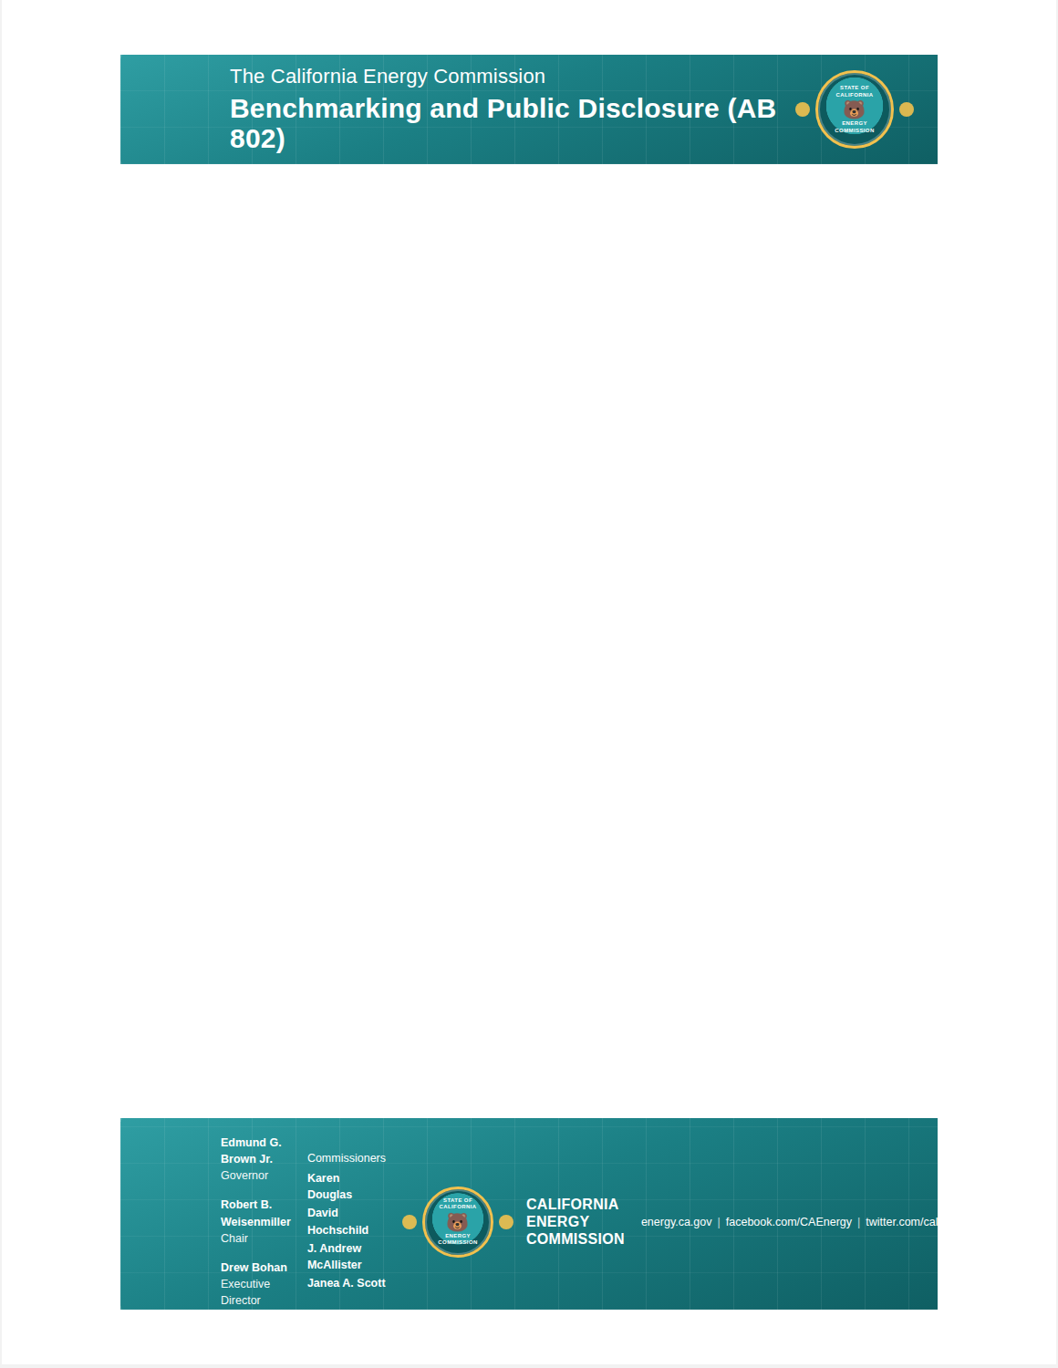The California Energy Commission
Benchmarking and Public Disclosure (AB 802)
State of California 🐻 Energy Commission
Edmund G. Brown Jr.
Governor
Robert B. Weisenmiller
Chair
Drew Bohan
Executive Director
Commissioners
Karen Douglas
David Hochschild
J. Andrew McAllister
Janea A. Scott
State of California 🐻 Energy Commission
CALIFORNIA ENERGY COMMISSION
energy.ca.gov|facebook.com/CAEnergy|twitter.com/calenergy